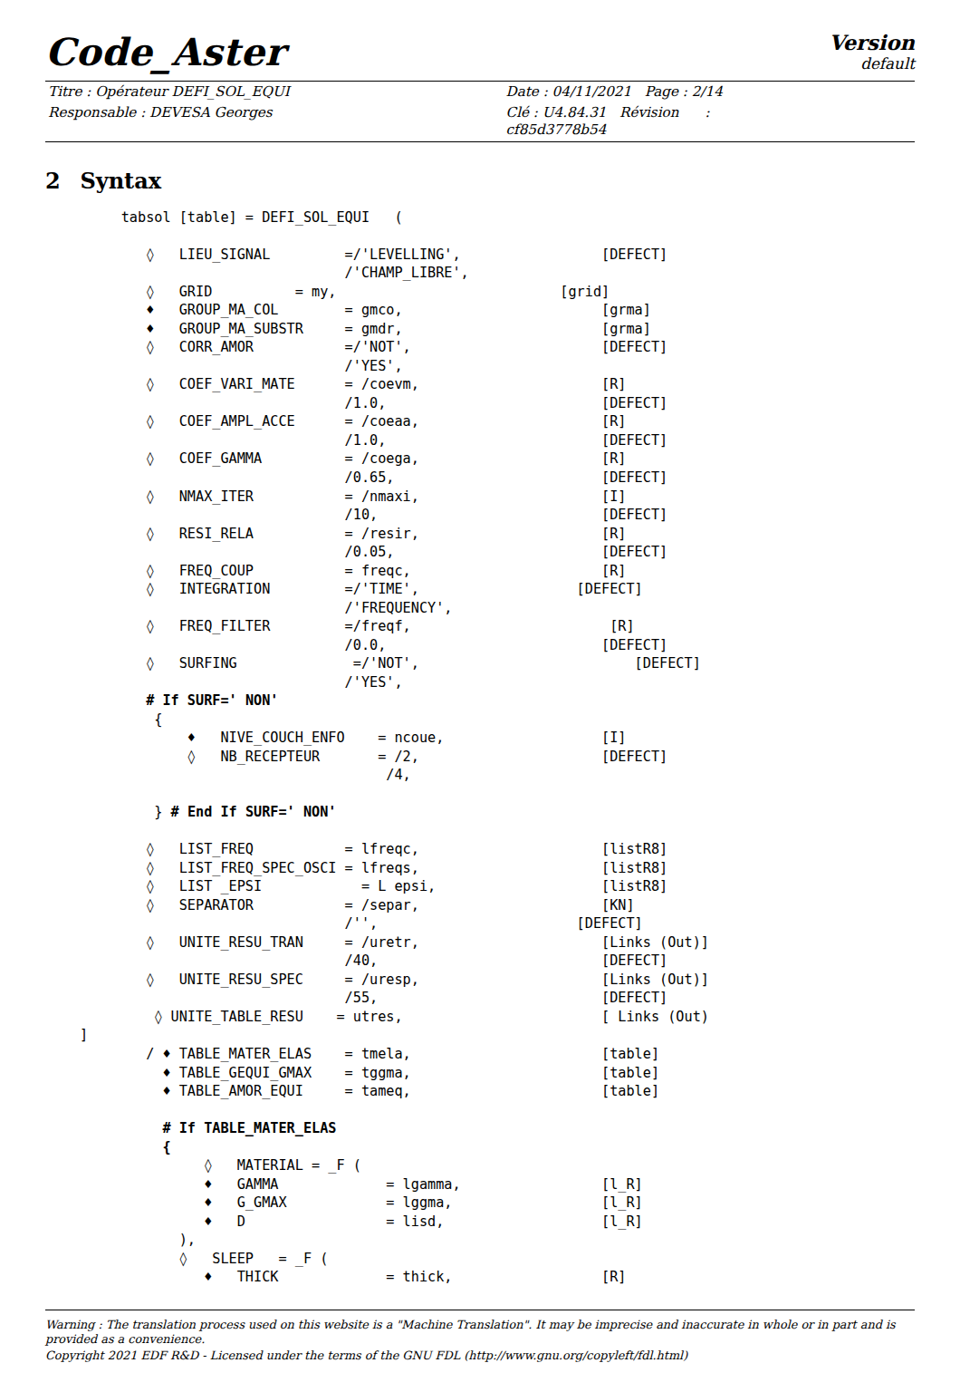Version default
Code_Aster
| Titre : Opérateur DEFI_SOL_EQUI | Date : 04/11/2021 Page : 2/14 |
| Responsable : DEVESA Georges | Clé : U4.84.31 Révision : cf85d3778b54 |
2 Syntax
     tabsol [table] = DEFI_SOL_EQUI   (

        ◊   LIEU_SIGNAL         =/'LEVELLING',                 [DEFECT]
                                /'CHAMP_LIBRE',
        ◊   GRID          = my,                           [grid]
        ♦   GROUP_MA_COL        = gmco,                        [grma]
        ♦   GROUP_MA_SUBSTR     = gmdr,                        [grma]
        ◊   CORR_AMOR           =/'NOT',                       [DEFECT]
                                /'YES',
        ◊   COEF_VARI_MATE      = /coevm,                      [R]
                                /1.0,                          [DEFECT]
        ◊   COEF_AMPL_ACCE      = /coeaa,                      [R]
                                /1.0,                          [DEFECT]
        ◊   COEF_GAMMA          = /coega,                      [R]
                                /0.65,                         [DEFECT]
        ◊   NMAX_ITER           = /nmaxi,                      [I]
                                /10,                           [DEFECT]
        ◊   RESI_RELA           = /resir,                      [R]
                                /0.05,                         [DEFECT]
        ◊   FREQ_COUP           = freqc,                       [R]
        ◊   INTEGRATION         =/'TIME',                   [DEFECT]
                                /'FREQUENCY',
        ◊   FREQ_FILTER         =/freqf,                        [R]
                                /0.0,                          [DEFECT]
        ◊   SURFING              =/'NOT',                          [DEFECT]
                                /'YES',
        # If SURF=' NON'
         {
             ♦   NIVE_COUCH_ENFO    = ncoue,                   [I]
             ◊   NB_RECEPTEUR       = /2,                      [DEFECT]
                                     /4,

         } # End If SURF=' NON'

        ◊   LIST_FREQ           = lfreqc,                      [listR8]
        ◊   LIST_FREQ_SPEC_OSCI = lfreqs,                      [listR8]
        ◊   LIST _EPSI            = L epsi,                    [listR8]
        ◊   SEPARATOR           = /separ,                      [KN]
                                /'',                        [DEFECT]
        ◊   UNITE_RESU_TRAN     = /uretr,                      [Links (Out)]
                                /40,                           [DEFECT]
        ◊   UNITE_RESU_SPEC     = /uresp,                      [Links (Out)]
                                /55,                           [DEFECT]
         ◊ UNITE_TABLE_RESU    = utres,                        [ Links (Out)
]
        / ♦ TABLE_MATER_ELAS    = tmela,                       [table]
          ♦ TABLE_GEQUI_GMAX    = tggma,                       [table]
          ♦ TABLE_AMOR_EQUI     = tameq,                       [table]

          # If TABLE_MATER_ELAS
          {
               ◊   MATERIAL = _F (
               ♦   GAMMA             = lgamma,                 [l_R]
               ♦   G_GMAX            = lggma,                  [l_R]
               ♦   D                 = lisd,                   [l_R]
            ),
            ◊   SLEEP   = _F (
               ♦   THICK             = thick,                  [R]
Warning : The translation process used on this website is a "Machine Translation". It may be imprecise and inaccurate in whole or in part and is provided as a convenience.
Copyright 2021 EDF R&D - Licensed under the terms of the GNU FDL (http://www.gnu.org/copyleft/fdl.html)